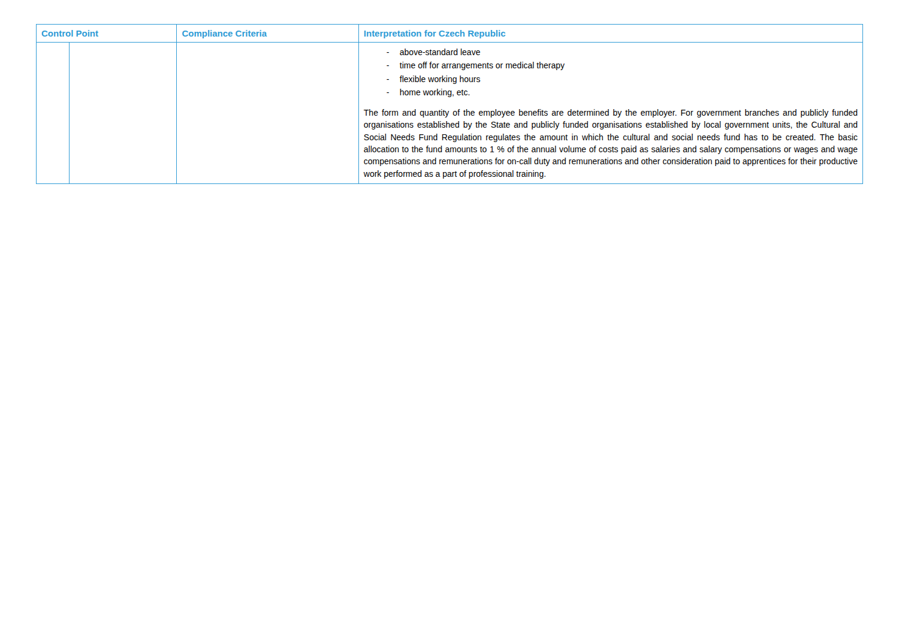| Control Point | Compliance Criteria | Interpretation for Czech Republic |
| --- | --- | --- |
| | | | above-standard leave time off for arrangements or medical therapy flexible working hours home working, etc. The form and quantity of the employee benefits are determined by the employer. For government branches and publicly funded organisations established by the State and publicly funded organisations established by local government units, the Cultural and Social Needs Fund Regulation regulates the amount in which the cultural and social needs fund has to be created. The basic allocation to the fund amounts to 1 % of the annual volume of costs paid as salaries and salary compensations or wages and wage compensations and remunerations for on-call duty and remunerations and other consideration paid to apprentices for their productive work performed as a part of professional training. |